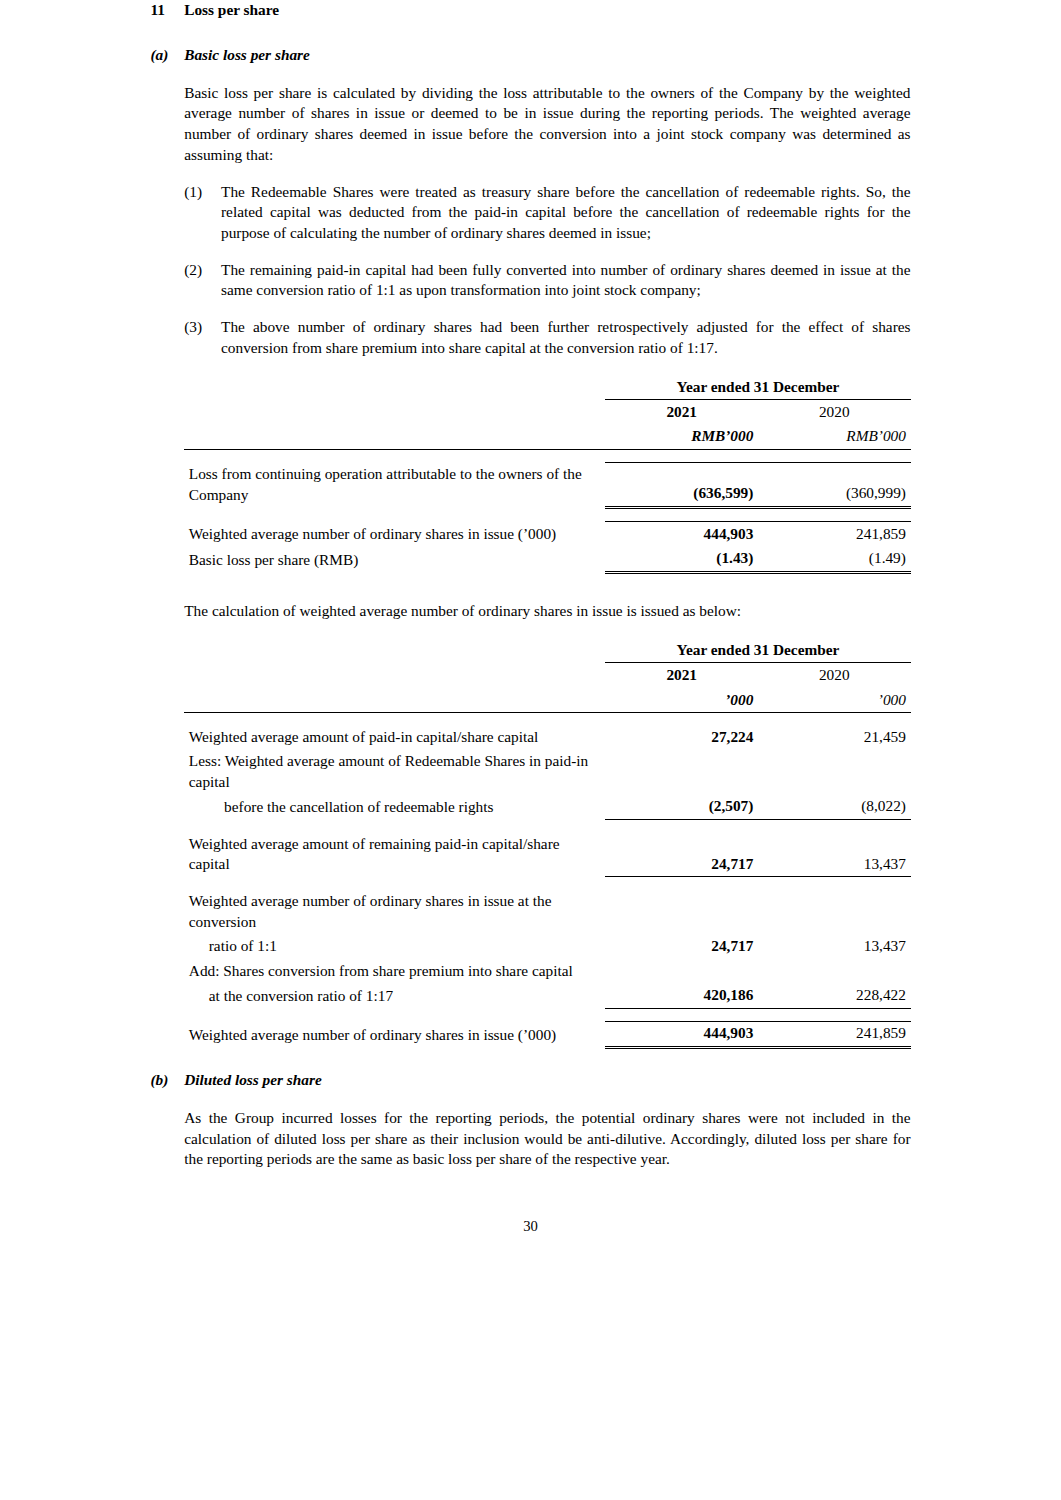11 Loss per share
(a) Basic loss per share
Basic loss per share is calculated by dividing the loss attributable to the owners of the Company by the weighted average number of shares in issue or deemed to be in issue during the reporting periods. The weighted average number of ordinary shares deemed in issue before the conversion into a joint stock company was determined as assuming that:
(1) The Redeemable Shares were treated as treasury share before the cancellation of redeemable rights. So, the related capital was deducted from the paid-in capital before the cancellation of redeemable rights for the purpose of calculating the number of ordinary shares deemed in issue;
(2) The remaining paid-in capital had been fully converted into number of ordinary shares deemed in issue at the same conversion ratio of 1:1 as upon transformation into joint stock company;
(3) The above number of ordinary shares had been further retrospectively adjusted for the effect of shares conversion from share premium into share capital at the conversion ratio of 1:17.
| | Year ended 31 December |
| | 2021 | 2020 |
| | RMB’000 | RMB’000 |
| Loss from continuing operation attributable to the owners of the Company | (636,599) | (360,999) |
| Weighted average number of ordinary shares in issue (’000) | 444,903 | 241,859 |
| Basic loss per share (RMB) | (1.43) | (1.49) |
The calculation of weighted average number of ordinary shares in issue is issued as below:
| | Year ended 31 December |
| | 2021 | 2020 |
| | ’000 | ’000 |
| Weighted average amount of paid-in capital/share capital | 27,224 | 21,459 |
| Less: Weighted average amount of Redeemable Shares in paid-in capital | | |
| before the cancellation of redeemable rights | (2,507) | (8,022) |
| Weighted average amount of remaining paid-in capital/share capital | 24,717 | 13,437 |
| Weighted average number of ordinary shares in issue at the conversion | | |
| ratio of 1:1 | 24,717 | 13,437 |
| Add: Shares conversion from share premium into share capital | | |
| at the conversion ratio of 1:17 | 420,186 | 228,422 |
| Weighted average number of ordinary shares in issue (’000) | 444,903 | 241,859 |
(b) Diluted loss per share
As the Group incurred losses for the reporting periods, the potential ordinary shares were not included in the calculation of diluted loss per share as their inclusion would be anti-dilutive. Accordingly, diluted loss per share for the reporting periods are the same as basic loss per share of the respective year.
30